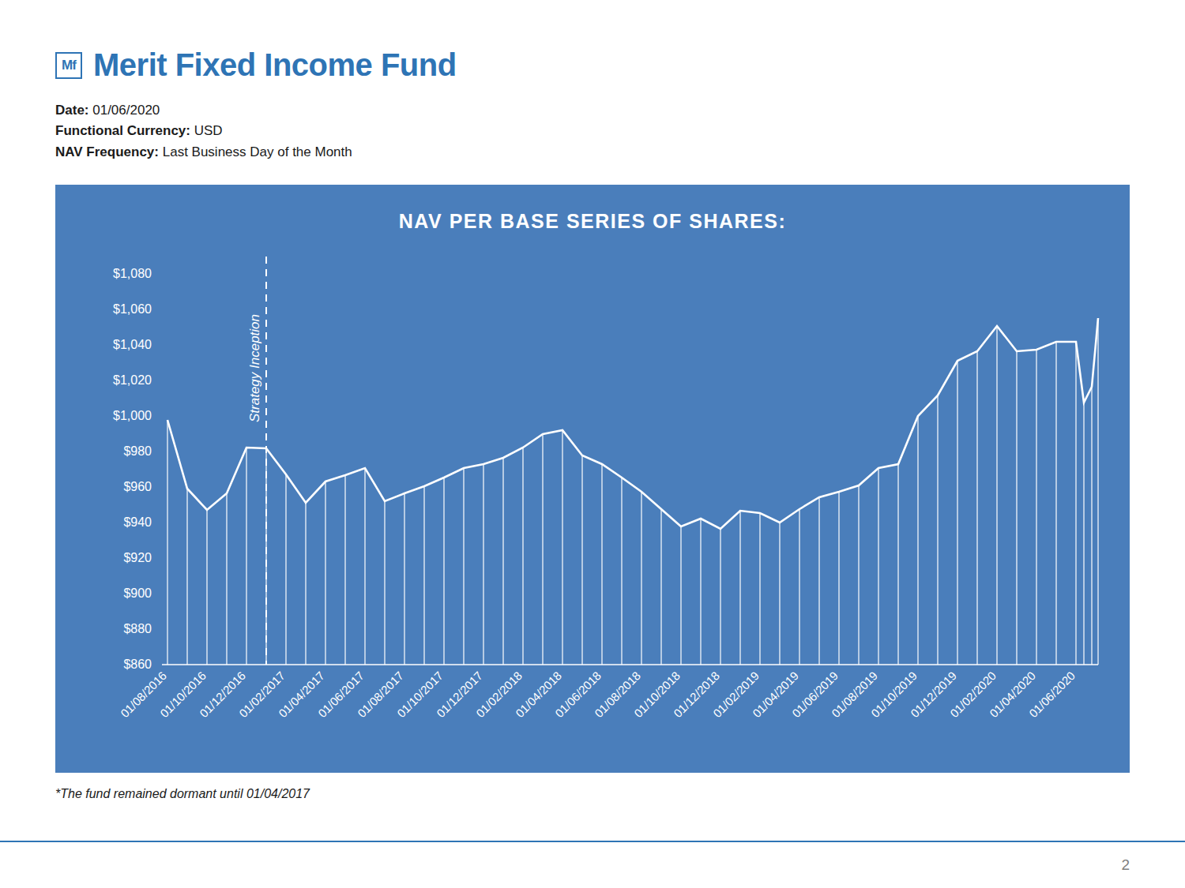Mf
Merit Fixed Income Fund
Date: 01/06/2020
Functional Currency: USD
NAV Frequency: Last Business Day of the Month
NAV PER BASE SERIES OF SHARES:
$1,080 $1,060 $1,040 $1,020 $1,000 $980 $960 $940 $920 $900 $880 $860 Strategy Inception 01/08/2016 01/10/2016 01/12/2016 01/02/2017 01/04/2017 01/06/2017 01/08/2017 01/10/2017 01/12/2017 01/02/2018 01/04/2018 01/06/2018 01/08/2018 01/10/2018 01/12/2018 01/02/2019 01/04/2019 01/06/2019 01/08/2019 01/10/2019 01/12/2019 01/02/2020 01/04/2020 01/06/2020
*The fund remained dormant until 01/04/2017
2